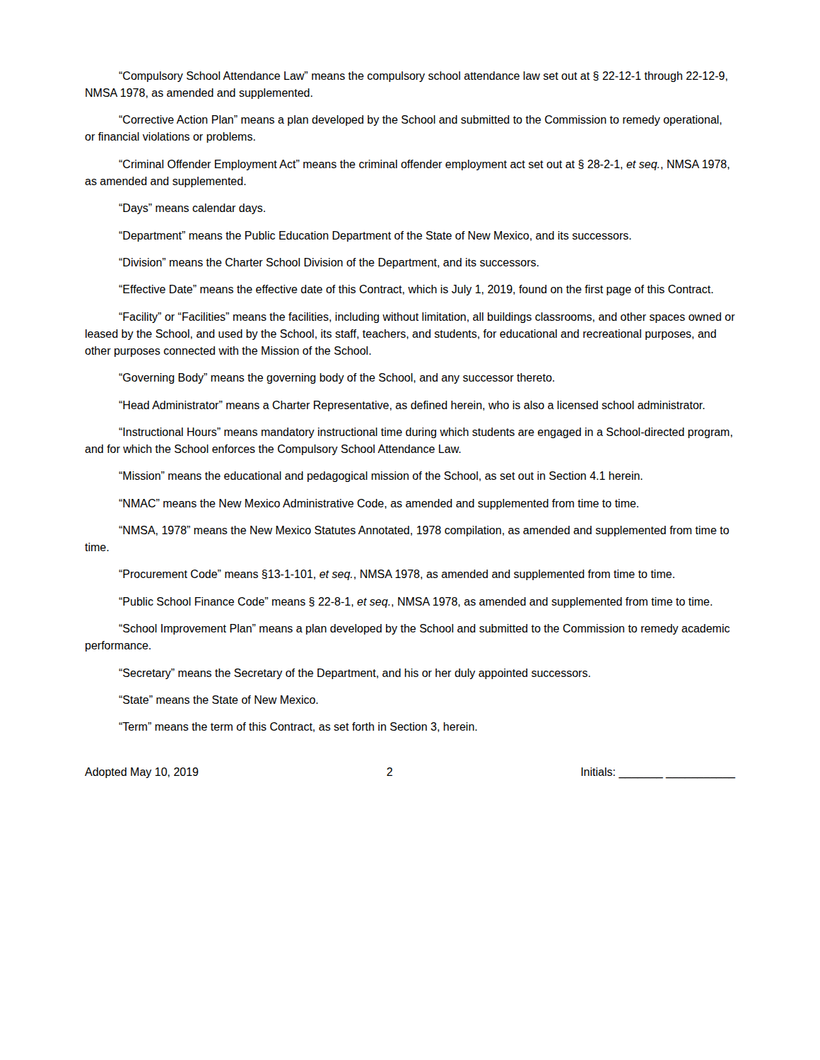“Compulsory School Attendance Law” means the compulsory school attendance law set out at § 22-12-1 through 22-12-9, NMSA 1978, as amended and supplemented.
“Corrective Action Plan” means a plan developed by the School and submitted to the Commission to remedy operational, or financial violations or problems.
“Criminal Offender Employment Act” means the criminal offender employment act set out at § 28-2-1, et seq., NMSA 1978, as amended and supplemented.
“Days” means calendar days.
“Department” means the Public Education Department of the State of New Mexico, and its successors.
“Division” means the Charter School Division of the Department, and its successors.
“Effective Date” means the effective date of this Contract, which is July 1, 2019, found on the first page of this Contract.
“Facility” or “Facilities” means the facilities, including without limitation, all buildings classrooms, and other spaces owned or leased by the School, and used by the School, its staff, teachers, and students, for educational and recreational purposes, and other purposes connected with the Mission of the School.
“Governing Body” means the governing body of the School, and any successor thereto.
“Head Administrator” means a Charter Representative, as defined herein, who is also a licensed school administrator.
“Instructional Hours” means mandatory instructional time during which students are engaged in a School-directed program, and for which the School enforces the Compulsory School Attendance Law.
“Mission” means the educational and pedagogical mission of the School, as set out in Section 4.1 herein.
“NMAC” means the New Mexico Administrative Code, as amended and supplemented from time to time.
“NMSA, 1978” means the New Mexico Statutes Annotated, 1978 compilation, as amended and supplemented from time to time.
“Procurement Code” means §13-1-101, et seq., NMSA 1978, as amended and supplemented from time to time.
“Public School Finance Code” means § 22-8-1, et seq., NMSA 1978, as amended and supplemented from time to time.
“School Improvement Plan” means a plan developed by the School and submitted to the Commission to remedy academic performance.
“Secretary” means the Secretary of the Department, and his or her duly appointed successors.
“State” means the State of New Mexico.
“Term” means the term of this Contract, as set forth in Section 3, herein.
Adopted May 10, 2019
2
Initials: _______ ___________